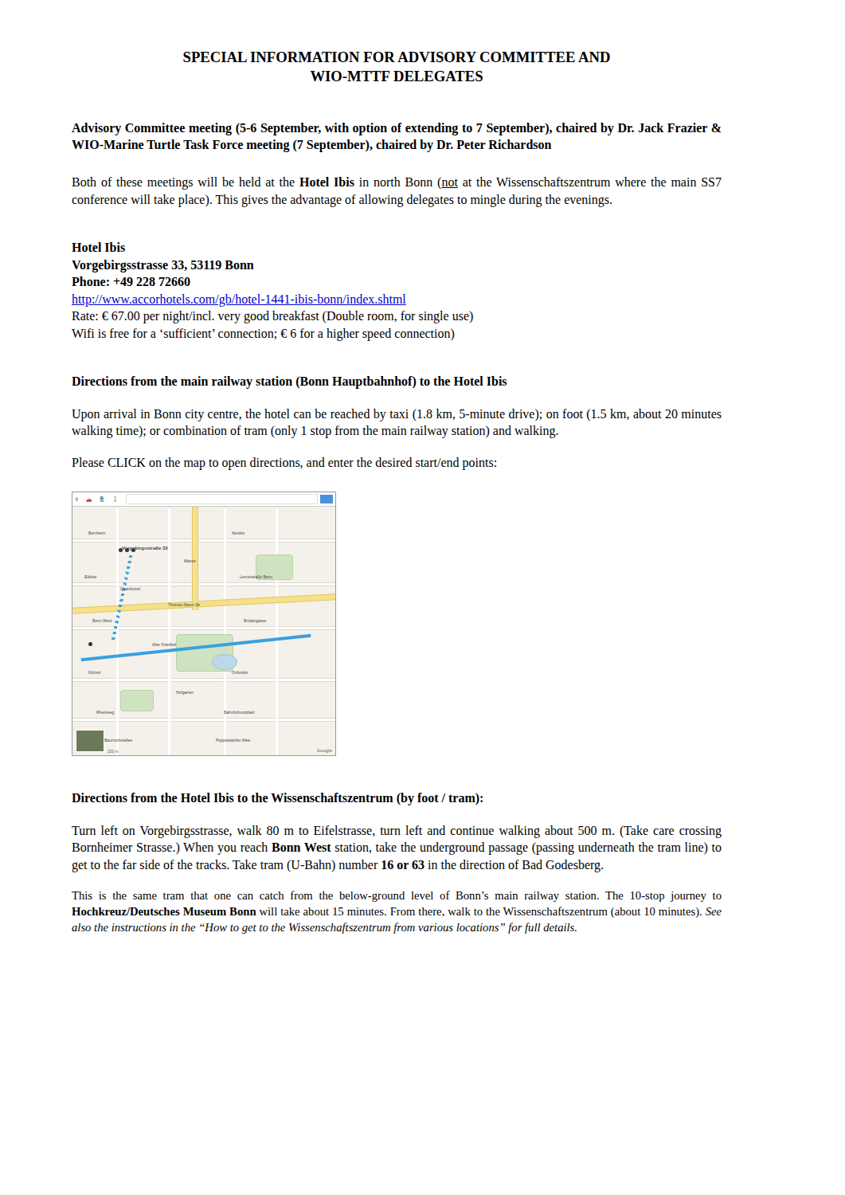SPECIAL INFORMATION FOR ADVISORY COMMITTEE AND
WIO-MTTF DELEGATES
Advisory Committee meeting (5-6 September, with option of extending to 7 September), chaired by Dr. Jack Frazier & WIO-Marine Turtle Task Force meeting (7 September), chaired by Dr. Peter Richardson
Both of these meetings will be held at the Hotel Ibis in north Bonn (not at the Wissenschaftszentrum where the main SS7 conference will take place). This gives the advantage of allowing delegates to mingle during the evenings.
Hotel Ibis
Vorgebirgsstrasse 33, 53119 Bonn
Phone: +49 228 72660
http://www.accorhotels.com/gb/hotel-1441-ibis-bonn/index.shtml
Rate: € 67.00 per night/incl. very good breakfast (Double room, for single use)
Wifi is free for a ‘sufficient’ connection; € 6 for a higher speed connection)
Directions from the main railway station (Bonn Hauptbahnhof) to the Hotel Ibis
Upon arrival in Bonn city centre, the hotel can be reached by taxi (1.8 km, 5-minute drive); on foot (1.5 km, about 20 minutes walking time); or combination of tram (only 1 stop from the main railway station) and walking.
Please CLICK on the map to open directions, and enter the desired start/end points:
⚲ 🚗 🚆 🚶
Vorgebirgsstraße 33
Bornheim
Nordstr
Eifelstr
Lennéstraße Bonn
Bonn West
Brüdergasse
Kölnstr
Oxfordstr
Rheinweg
Bahnhofsvorplatz
Baumschulallee
Poppelsdorfer Allee
Thomas-Mann-Str
Alter Friedhof
Hofgarten
Maxstr
Quantiusstr
200 m
Google
Directions from the Hotel Ibis to the Wissenschaftszentrum (by foot / tram):
Turn left on Vorgebirgsstrasse, walk 80 m to Eifelstrasse, turn left and continue walking about 500 m. (Take care crossing Bornheimer Strasse.) When you reach Bonn West station, take the underground passage (passing underneath the tram line) to get to the far side of the tracks. Take tram (U-Bahn) number 16 or 63 in the direction of Bad Godesberg.
This is the same tram that one can catch from the below-ground level of Bonn’s main railway station. The 10-stop journey to Hochkreuz/Deutsches Museum Bonn will take about 15 minutes. From there, walk to the Wissenschaftszentrum (about 10 minutes). See also the instructions in the “How to get to the Wissenschaftszentrum from various locations” for full details.